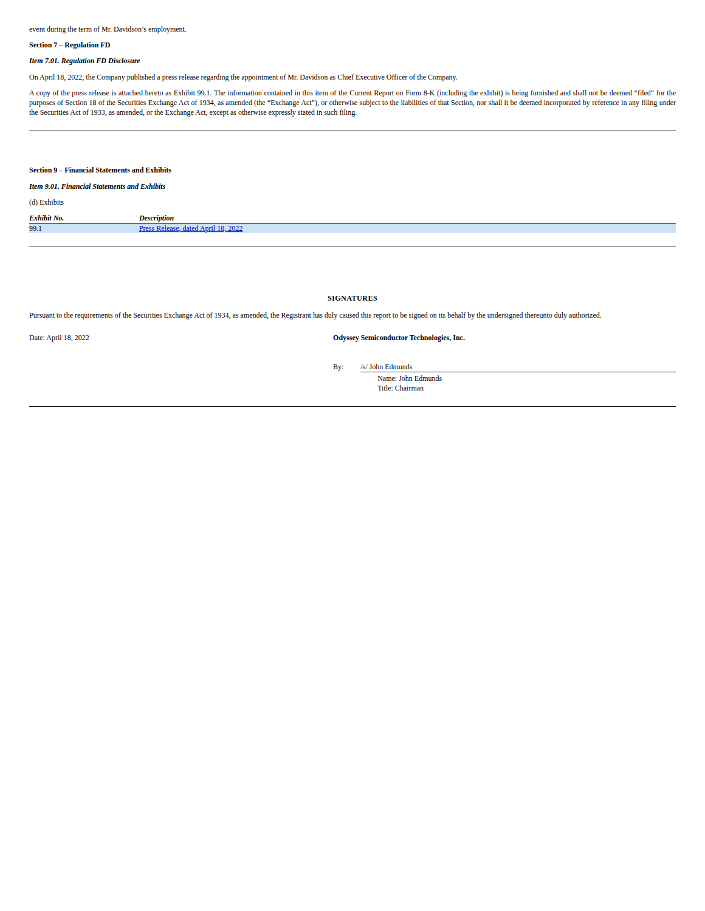event during the term of Mr. Davidson’s employment.
Section 7 – Regulation FD
Item 7.01. Regulation FD Disclosure
On April 18, 2022, the Company published a press release regarding the appointment of Mr. Davidson as Chief Executive Officer of the Company.
A copy of the press release is attached hereto as Exhibit 99.1. The information contained in this item of the Current Report on Form 8-K (including the exhibit) is being furnished and shall not be deemed “filed” for the purposes of Section 18 of the Securities Exchange Act of 1934, as amended (the “Exchange Act”), or otherwise subject to the liabilities of that Section, nor shall it be deemed incorporated by reference in any filing under the Securities Act of 1933, as amended, or the Exchange Act, except as otherwise expressly stated in such filing.
Section 9 – Financial Statements and Exhibits
Item 9.01. Financial Statements and Exhibits
(d) Exhibits
| Exhibit No. | Description |
| 99.1 | Press Release, dated April 18, 2022 |
SIGNATURES
Pursuant to the requirements of the Securities Exchange Act of 1934, as amended, the Registrant has duly caused this report to be signed on its behalf by the undersigned thereunto duly authorized.
| Date: April 18, 2022 | Odyssey Semiconductor Technologies, Inc. |
| | / By: / /s/ John Edmunds / / / Name: John Edmunds / / / Title: Chairman / |